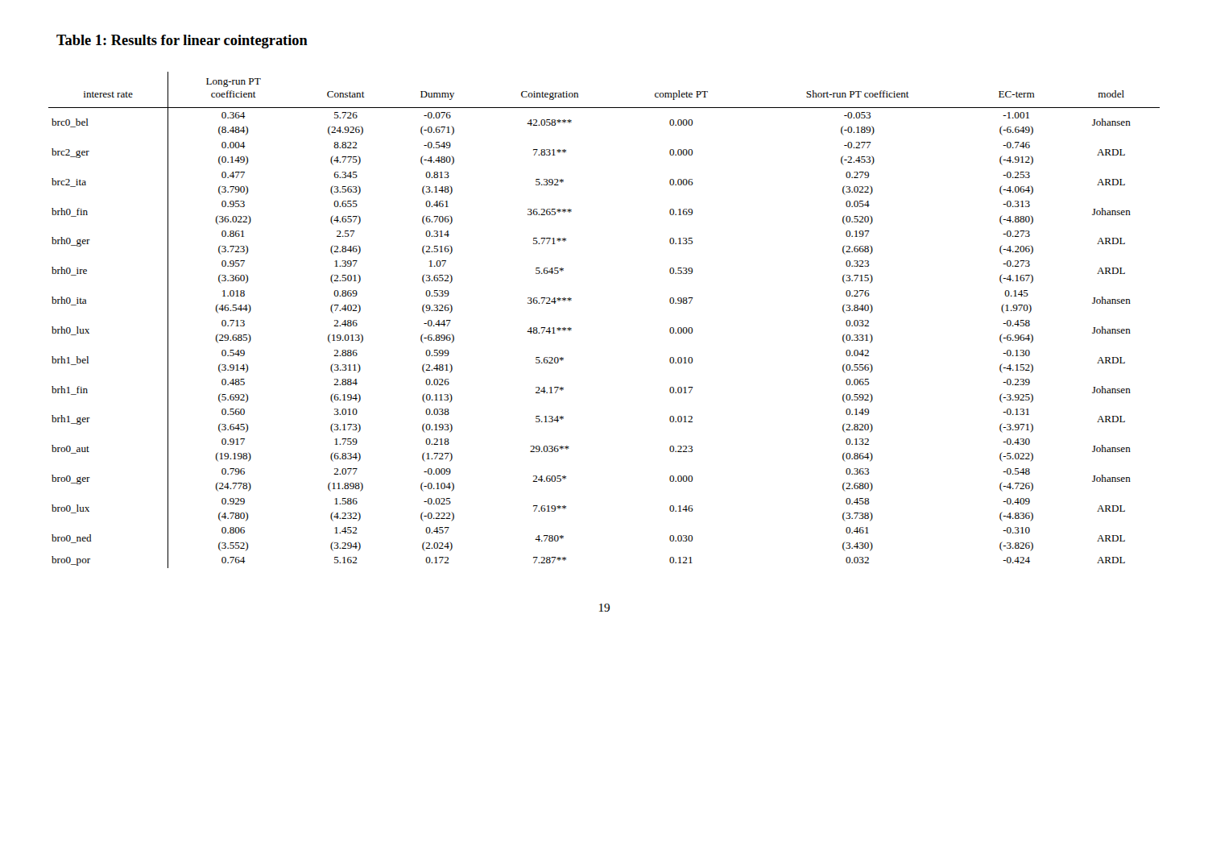Table 1: Results for linear cointegration
| interest rate | Long-run PT coefficient | Constant | Dummy | Cointegration | complete PT | Short-run PT coefficient | EC-term | model |
| --- | --- | --- | --- | --- | --- | --- | --- | --- |
| brc0_bel | 0.364 | 5.726 | -0.076 | 42.058*** | 0.000 | -0.053 | -1.001 | Johansen |
| (8.484) | (24.926) | (-0.671) | (-0.189) | (-6.649) |
| brc2_ger | 0.004 | 8.822 | -0.549 | 7.831** | 0.000 | -0.277 | -0.746 | ARDL |
| (0.149) | (4.775) | (-4.480) | (-2.453) | (-4.912) |
| brc2_ita | 0.477 | 6.345 | 0.813 | 5.392* | 0.006 | 0.279 | -0.253 | ARDL |
| (3.790) | (3.563) | (3.148) | (3.022) | (-4.064) |
| brh0_fin | 0.953 | 0.655 | 0.461 | 36.265*** | 0.169 | 0.054 | -0.313 | Johansen |
| (36.022) | (4.657) | (6.706) | (0.520) | (-4.880) |
| brh0_ger | 0.861 | 2.57 | 0.314 | 5.771** | 0.135 | 0.197 | -0.273 | ARDL |
| (3.723) | (2.846) | (2.516) | (2.668) | (-4.206) |
| brh0_ire | 0.957 | 1.397 | 1.07 | 5.645* | 0.539 | 0.323 | -0.273 | ARDL |
| (3.360) | (2.501) | (3.652) | (3.715) | (-4.167) |
| brh0_ita | 1.018 | 0.869 | 0.539 | 36.724*** | 0.987 | 0.276 | 0.145 | Johansen |
| (46.544) | (7.402) | (9.326) | (3.840) | (1.970) |
| brh0_lux | 0.713 | 2.486 | -0.447 | 48.741*** | 0.000 | 0.032 | -0.458 | Johansen |
| (29.685) | (19.013) | (-6.896) | (0.331) | (-6.964) |
| brh1_bel | 0.549 | 2.886 | 0.599 | 5.620* | 0.010 | 0.042 | -0.130 | ARDL |
| (3.914) | (3.311) | (2.481) | (0.556) | (-4.152) |
| brh1_fin | 0.485 | 2.884 | 0.026 | 24.17* | 0.017 | 0.065 | -0.239 | Johansen |
| (5.692) | (6.194) | (0.113) | (0.592) | (-3.925) |
| brh1_ger | 0.560 | 3.010 | 0.038 | 5.134* | 0.012 | 0.149 | -0.131 | ARDL |
| (3.645) | (3.173) | (0.193) | (2.820) | (-3.971) |
| bro0_aut | 0.917 | 1.759 | 0.218 | 29.036** | 0.223 | 0.132 | -0.430 | Johansen |
| (19.198) | (6.834) | (1.727) | (0.864) | (-5.022) |
| bro0_ger | 0.796 | 2.077 | -0.009 | 24.605* | 0.000 | 0.363 | -0.548 | Johansen |
| (24.778) | (11.898) | (-0.104) | (2.680) | (-4.726) |
| bro0_lux | 0.929 | 1.586 | -0.025 | 7.619** | 0.146 | 0.458 | -0.409 | ARDL |
| (4.780) | (4.232) | (-0.222) | (3.738) | (-4.836) |
| bro0_ned | 0.806 | 1.452 | 0.457 | 4.780* | 0.030 | 0.461 | -0.310 | ARDL |
| (3.552) | (3.294) | (2.024) | (3.430) | (-3.826) |
| bro0_por | 0.764 | 5.162 | 0.172 | 7.287** | 0.121 | 0.032 | -0.424 | ARDL |
19